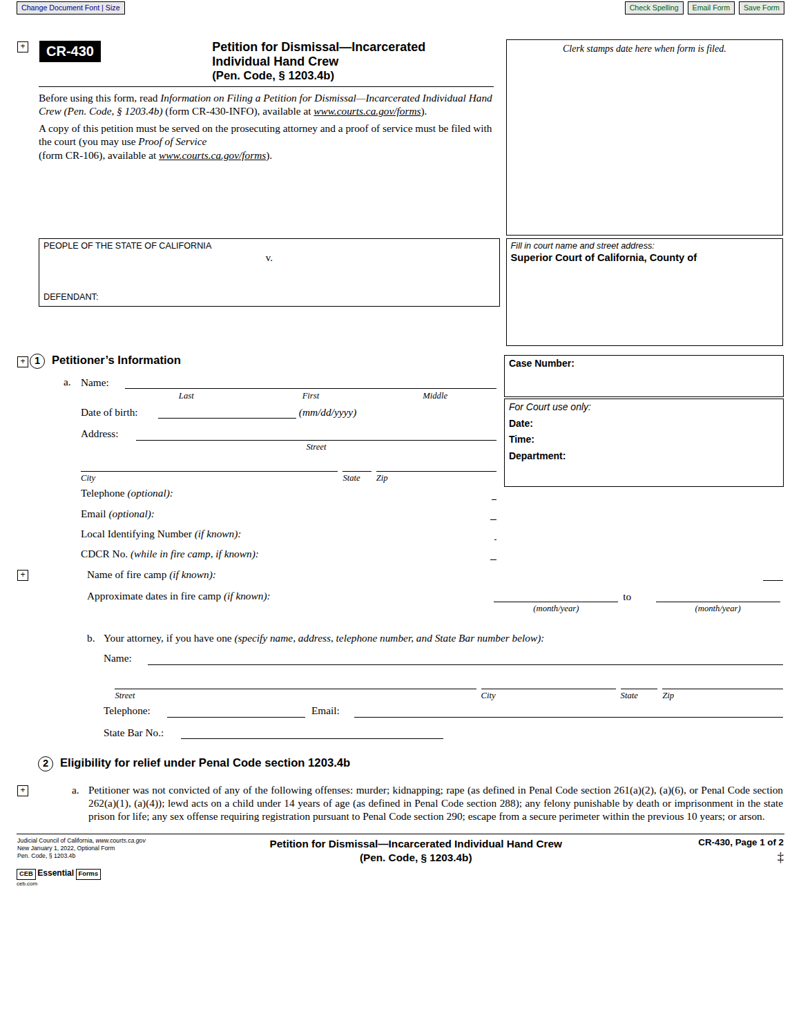Change Document Font | Size
Check Spelling Email Form Save Form
| + | / / CR-430 / Petition for Dismissal—Incarcerated Individual Hand Crew (Pen. Code, § 1203.4b) / Before using this form, read Information on Filing a Petition for Dismissal—Incarcerated Individual Hand Crew (Pen. Code, § 1203.4b) (form CR-430-INFO), available at www.courts.ca.gov/forms ). A copy of this petition must be served on the prosecuting attorney and a proof of service must be filed with the court (you may use Proof of Service (form CR-106), available at www.courts.ca.gov/forms ). / Clerk stamps date here when form is filed. / / PEOPLE OF THE STATE OF CALIFORNIA v. DEFENDANT: / Fill in court name and street address: Superior Court of California, County of / |
| + | 1 Petitioner’s Information / a. / / Name: / / / / / Last / First / Middle / / / Date of birth: / (mm/dd/yyyy) / / Address: / / / / Street / / City / State / Zip / / Telephone (optional): / / / Email (optional): / / / Local Identifying Number (if known): / / / CDCR No. (while in fire camp, if known): / / / | Case Number: For Court use only: Date: Time: Department: |
| + | / Name of fire camp (if known): / / / Approximate dates in fire camp (if known): / / to / / / / / (month/year) / / (month/year) / / / b. / Your attorney, if you have one (specify name, address, telephone number, and State Bar number below): / / / Name: / / / / Street / City / State / Zip / / / Telephone: / / Email: / / / / State Bar No.: / / / |
| | 2 Eligibility for relief under Penal Code section 1203.4b |
| + | / a. / Petitioner was not convicted of any of the following offenses: murder; kidnapping; rape (as defined in Penal Code section 261(a)(2), (a)(6), or Penal Code section 262(a)(1), (a)(4)); lewd acts on a child under 14 years of age (as defined in Penal Code section 288); any felony punishable by death or imprisonment in the state prison for life; any sex offense requiring registration pursuant to Penal Code section 290; escape from a secure perimeter within the previous 10 years; or arson. / |
| Judicial Council of California, www.courts.ca.gov New January 1, 2022, Optional Form Pen. Code, § 1203.4b | Petition for Dismissal—Incarcerated Individual Hand Crew (Pen. Code, § 1203.4b) | CR-430, Page 1 of 2 ‡ |
CEB Essential Forms
ceb.com